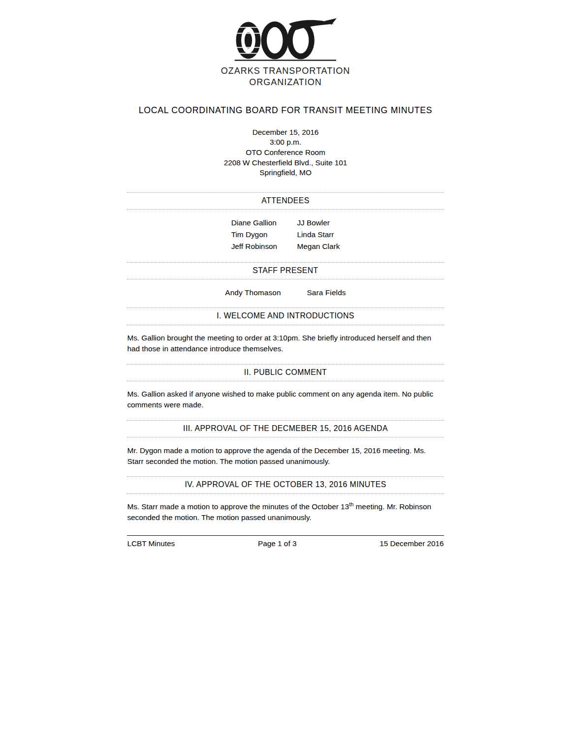OZARKS TRANSPORTATION
ORGANIZATION
LOCAL COORDINATING BOARD FOR TRANSIT MEETING MINUTES
December 15, 2016
3:00 p.m.
OTO Conference Room
2208 W Chesterfield Blvd., Suite 101
Springfield, MO
ATTENDEES
| Diane Gallion | JJ Bowler |
| Tim Dygon | Linda Starr |
| Jeff Robinson | Megan Clark |
STAFF PRESENT
Andy Thomason Sara Fields
I. WELCOME AND INTRODUCTIONS
Ms. Gallion brought the meeting to order at 3:10pm. She briefly introduced herself and then had those in attendance introduce themselves.
II. PUBLIC COMMENT
Ms. Gallion asked if anyone wished to make public comment on any agenda item. No public comments were made.
III. APPROVAL OF THE DECMEBER 15, 2016 AGENDA
Mr. Dygon made a motion to approve the agenda of the December 15, 2016 meeting. Ms. Starr seconded the motion. The motion passed unanimously.
IV. APPROVAL OF THE OCTOBER 13, 2016 MINUTES
Ms. Starr made a motion to approve the minutes of the October 13th meeting. Mr. Robinson seconded the motion. The motion passed unanimously.
LCBT Minutes
Page 1 of 3
15 December 2016